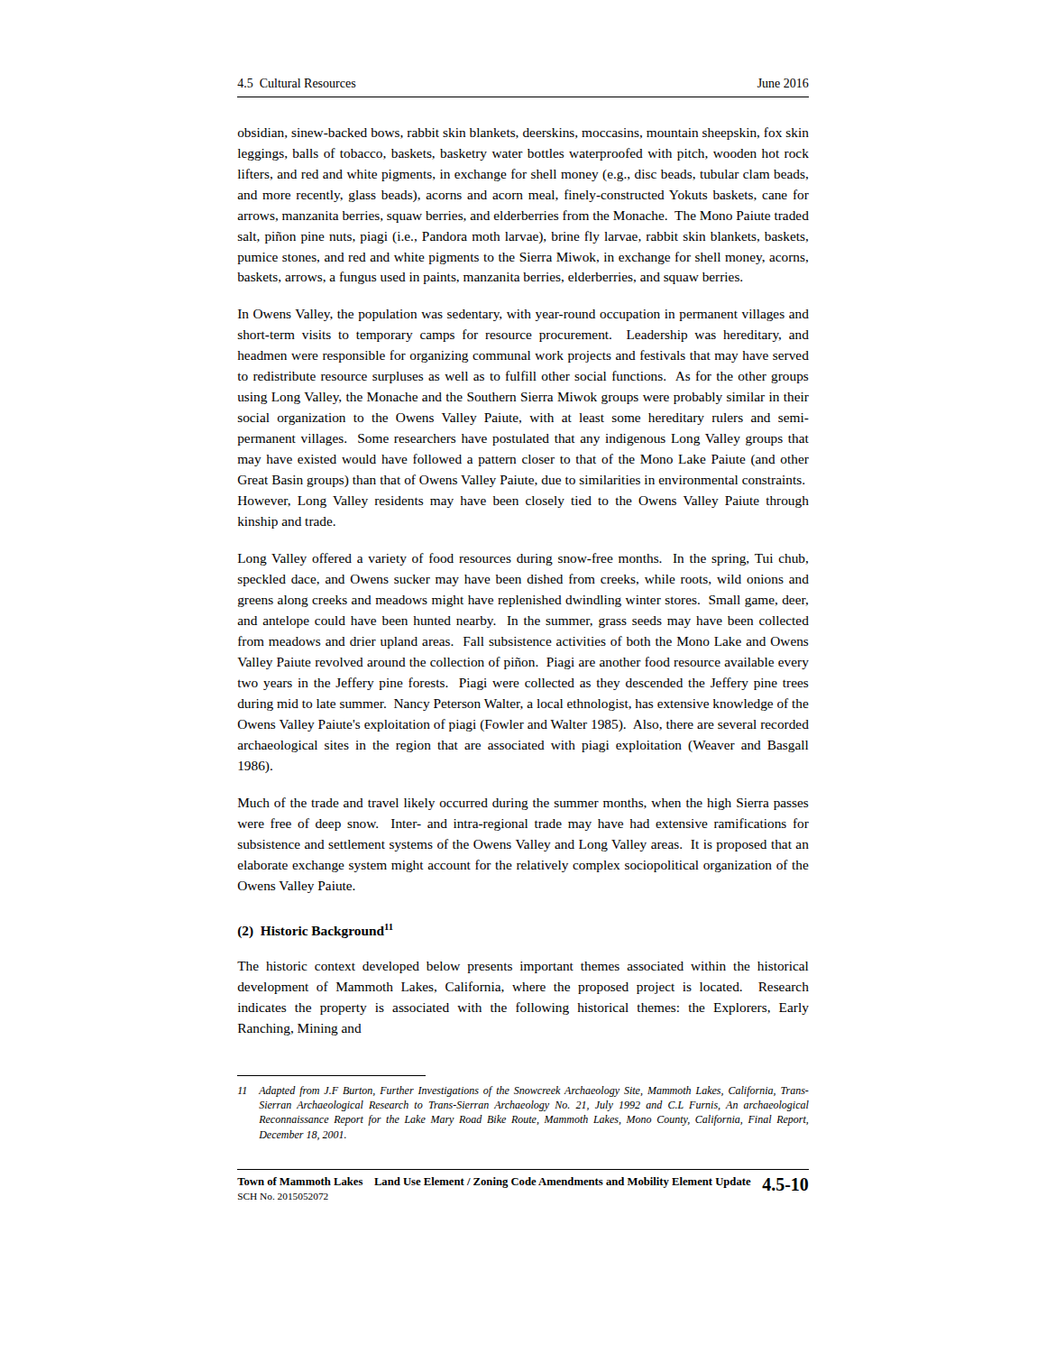4.5 Cultural Resources
June 2016
obsidian, sinew-backed bows, rabbit skin blankets, deerskins, moccasins, mountain sheepskin, fox skin leggings, balls of tobacco, baskets, basketry water bottles waterproofed with pitch, wooden hot rock lifters, and red and white pigments, in exchange for shell money (e.g., disc beads, tubular clam beads, and more recently, glass beads), acorns and acorn meal, finely-constructed Yokuts baskets, cane for arrows, manzanita berries, squaw berries, and elderberries from the Monache. The Mono Paiute traded salt, piñon pine nuts, piagi (i.e., Pandora moth larvae), brine fly larvae, rabbit skin blankets, baskets, pumice stones, and red and white pigments to the Sierra Miwok, in exchange for shell money, acorns, baskets, arrows, a fungus used in paints, manzanita berries, elderberries, and squaw berries.
In Owens Valley, the population was sedentary, with year-round occupation in permanent villages and short-term visits to temporary camps for resource procurement. Leadership was hereditary, and headmen were responsible for organizing communal work projects and festivals that may have served to redistribute resource surpluses as well as to fulfill other social functions. As for the other groups using Long Valley, the Monache and the Southern Sierra Miwok groups were probably similar in their social organization to the Owens Valley Paiute, with at least some hereditary rulers and semi-permanent villages. Some researchers have postulated that any indigenous Long Valley groups that may have existed would have followed a pattern closer to that of the Mono Lake Paiute (and other Great Basin groups) than that of Owens Valley Paiute, due to similarities in environmental constraints. However, Long Valley residents may have been closely tied to the Owens Valley Paiute through kinship and trade.
Long Valley offered a variety of food resources during snow-free months. In the spring, Tui chub, speckled dace, and Owens sucker may have been dished from creeks, while roots, wild onions and greens along creeks and meadows might have replenished dwindling winter stores. Small game, deer, and antelope could have been hunted nearby. In the summer, grass seeds may have been collected from meadows and drier upland areas. Fall subsistence activities of both the Mono Lake and Owens Valley Paiute revolved around the collection of piñon. Piagi are another food resource available every two years in the Jeffery pine forests. Piagi were collected as they descended the Jeffery pine trees during mid to late summer. Nancy Peterson Walter, a local ethnologist, has extensive knowledge of the Owens Valley Paiute's exploitation of piagi (Fowler and Walter 1985). Also, there are several recorded archaeological sites in the region that are associated with piagi exploitation (Weaver and Basgall 1986).
Much of the trade and travel likely occurred during the summer months, when the high Sierra passes were free of deep snow. Inter- and intra-regional trade may have had extensive ramifications for subsistence and settlement systems of the Owens Valley and Long Valley areas. It is proposed that an elaborate exchange system might account for the relatively complex sociopolitical organization of the Owens Valley Paiute.
(2) Historic Background11
The historic context developed below presents important themes associated within the historical development of Mammoth Lakes, California, where the proposed project is located. Research indicates the property is associated with the following historical themes: the Explorers, Early Ranching, Mining and
11
Adapted from J.F Burton, Further Investigations of the Snowcreek Archaeology Site, Mammoth Lakes, California, Trans-Sierran Archaeological Research to Trans-Sierran Archaeology No. 21, July 1992 and C.L Furnis, An archaeological Reconnaissance Report for the Lake Mary Road Bike Route, Mammoth Lakes, Mono County, California, Final Report, December 18, 2001.
Town of Mammoth Lakes
SCH No. 2015052072
Land Use Element / Zoning Code Amendments and Mobility Element Update
4.5-10